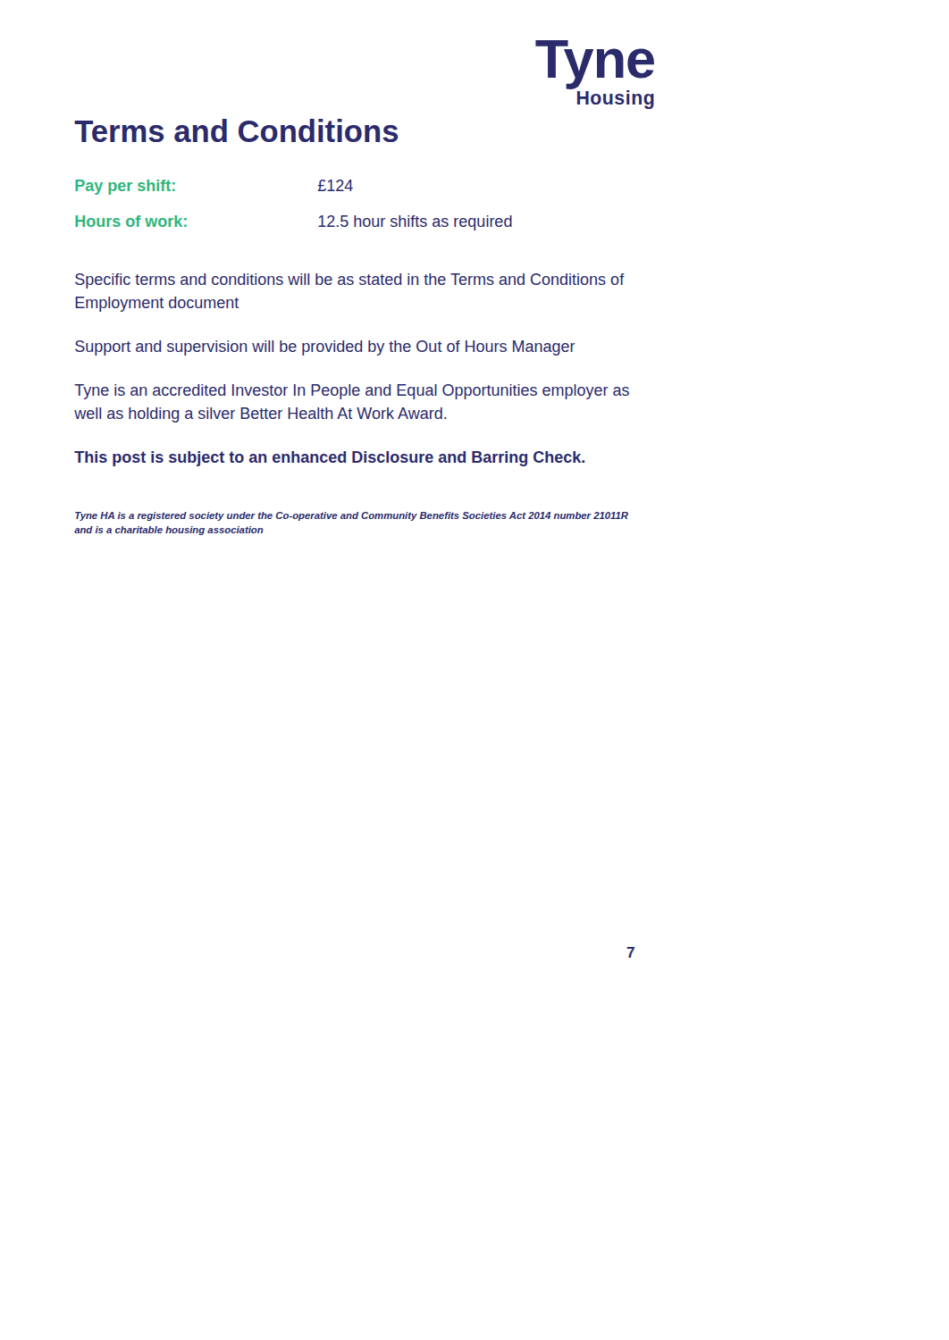Tyne
Housing
Terms and Conditions
| Pay per shift: | £124 |
| Hours of work: | 12.5 hour shifts as required |
Specific terms and conditions will be as stated in the Terms and Conditions of Employment document
Support and supervision will be provided by the Out of Hours Manager
Tyne is an accredited Investor In People and Equal Opportunities employer as well as holding a silver Better Health At Work Award.
This post is subject to an enhanced Disclosure and Barring Check.
Tyne HA is a registered society under the Co-operative and Community Benefits Societies Act 2014 number 21011R and is a charitable housing association
7